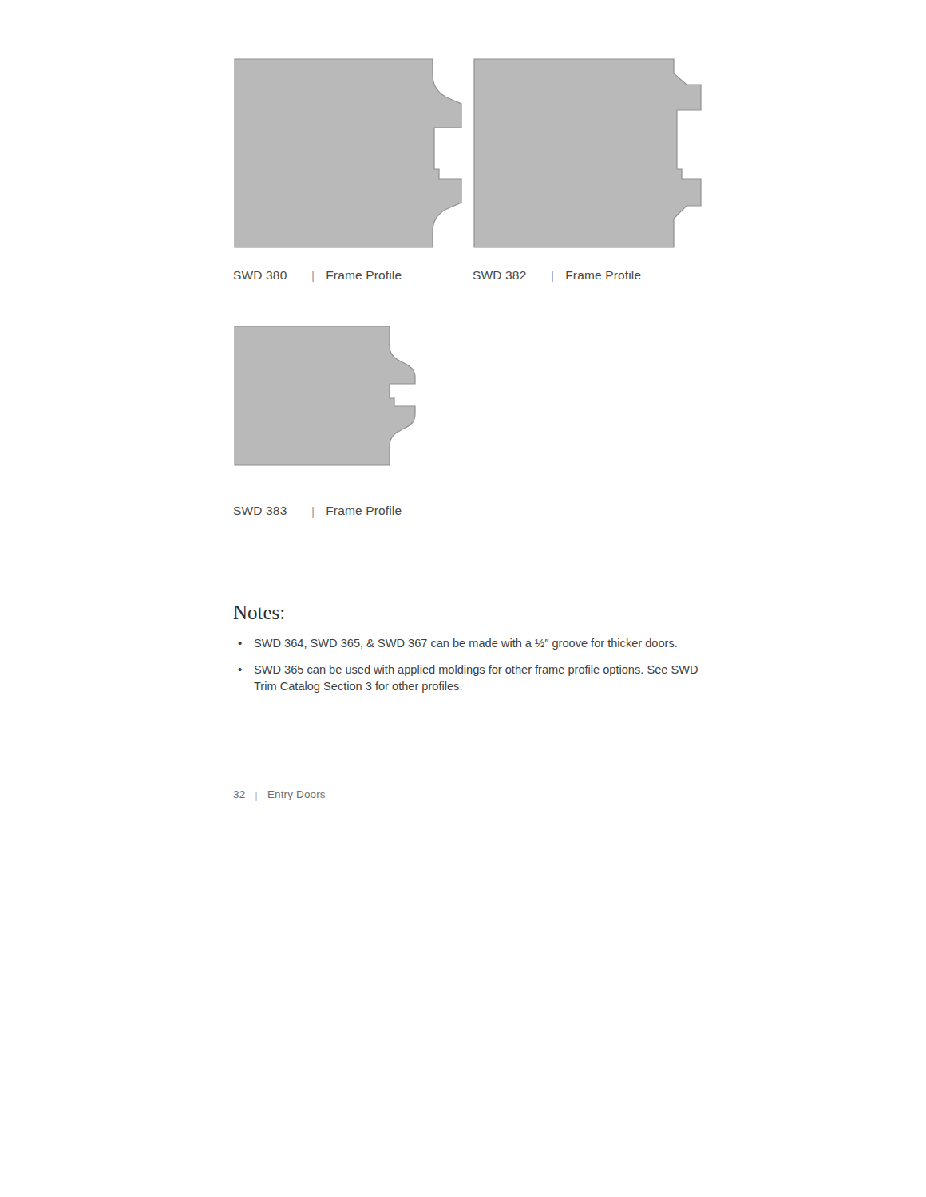| SWD 380 / Frame Profile | SWD 382 / Frame Profile |
| SWD 383 / Frame Profile | |
Notes:
SWD 364, SWD 365, & SWD 367 can be made with a ½″ groove for thicker doors.
SWD 365 can be used with applied moldings for other frame profile options. See SWD Trim Catalog Section 3 for other profiles.
32|Entry Doors